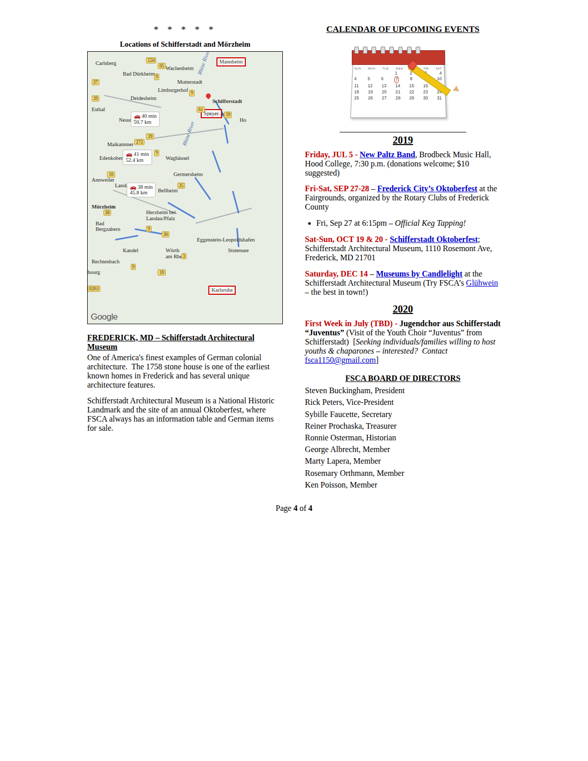* * * * *
Locations of Schifferstadt and Mörzheim
Carlsberg Bad Dürkheim Wachenheim Mutterstadt Limburgerhof Deidesheim Esthal Neustadt Maikammer Edenkoben Annweiler Landau Germersheim Waghäusel Bellheim Herxheim bei
Landau/Pfalz Bad
Bergzabern Kandel Rechtenbach bourg Wörth
am Rhein Eggenstein-Leopoldshafen Stutensee Speyer Ho Mannheim Speyer Karlsruhe Schifferstadt Mörzheim ○ 🚗 40 min
50.7 km 🚗 41 min
52.4 km 🚗 38 min
45.8 km 550 65 37 39 9 9 61 39 39 272 9 10 35 38 9 36 3 9 10 0263 Rhine River Rhine River Google
FREDERICK, MD – Schifferstadt Architectural Museum
One of America's finest examples of German colonial architecture. The 1758 stone house is one of the earliest known homes in Frederick and has several unique architecture features.
Schifferstadt Architectural Museum is a National Historic Landmark and the site of an annual Oktoberfest, where FSCA always has an information table and German items for sale.
CALENDAR OF UPCOMING EVENTS
SUN MON TUE WED THU FRI SAT
1234
45678910
11121314151617
18192021222324
25262728293031
2019
Friday, JUL 5 - New Paltz Band, Brodbeck Music Hall, Hood College, 7:30 p.m. (donations welcome; $10 suggested)
Fri-Sat, SEP 27-28 – Frederick City’s Oktoberfest at the Fairgrounds, organized by the Rotary Clubs of Frederick County
Fri, Sep 27 at 6:15pm – Official Keg Tapping!
Sat-Sun, OCT 19 & 20 - Schifferstadt Oktoberfest; Schifferstadt Architectural Museum, 1110 Rosemont Ave, Frederick, MD 21701
Saturday, DEC 14 – Museums by Candlelight at the Schifferstadt Architectural Museum (Try FSCA’s Glühwein – the best in town!)
2020
First Week in July (TBD) - Jugendchor aus Schifferstadt “Juventus” (Visit of the Youth Choir “Juventus” from Schifferstadt) [Seeking individuals/families willing to host youths & chaparones – interested? Contact fsca1150@gmail.com]
FSCA BOARD OF DIRECTORS
Steven Buckingham, President
Rick Peters, Vice-President
Sybille Faucette, Secretary
Reiner Prochaska, Treasurer
Ronnie Osterman, Historian
George Albrecht, Member
Marty Lapera, Member
Rosemary Orthmann, Member
Ken Poisson, Member
Page 4 of 4